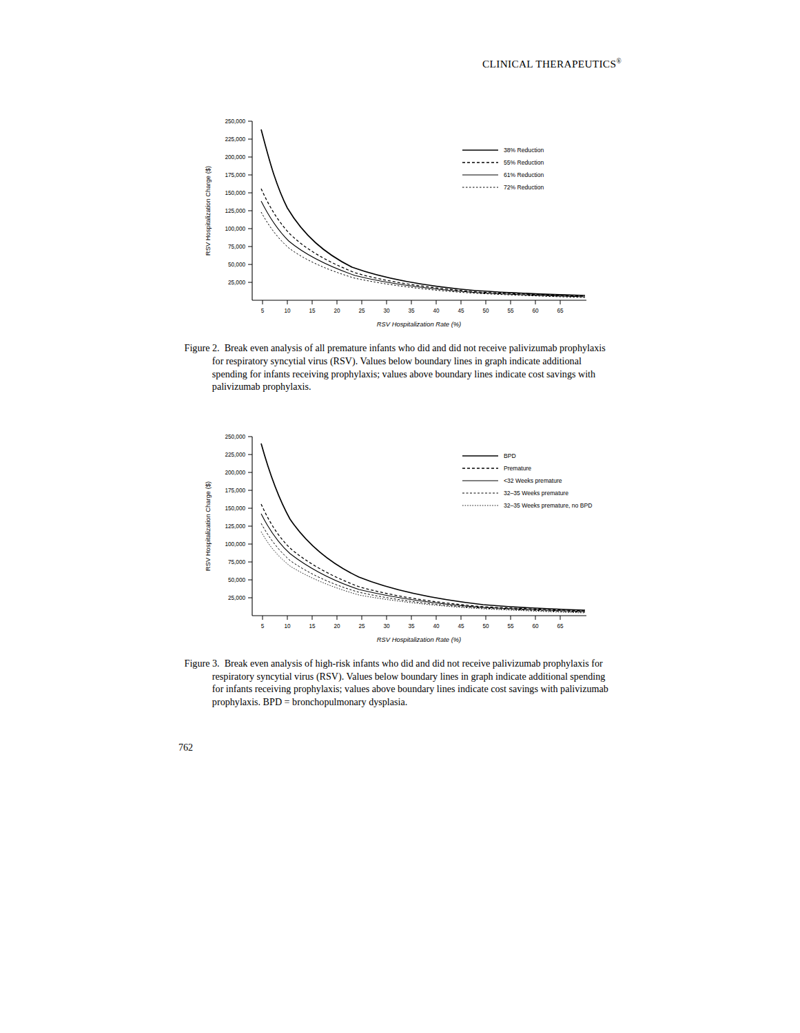CLINICAL THERAPEUTICS®
250,000 225,000 200,000 175,000 150,000 125,000 100,000 75,000 50,000 25,000 5 10 15 20 25 30 35 40 45 50 55 60 65 RSV Hospitalization Charge ($) RSV Hospitalization Rate (%) 38% Reduction 55% Reduction 61% Reduction 72% Reduction
Figure 2. Break even analysis of all premature infants who did and did not receive palivizumab prophylaxis for respiratory syncytial virus (RSV). Values below boundary lines in graph indicate additional spending for infants receiving prophylaxis; values above boundary lines indicate cost savings with palivizumab prophylaxis.
250,000 225,000 200,000 175,000 150,000 125,000 100,000 75,000 50,000 25,000 5 10 15 20 25 30 35 40 45 50 55 60 65 RSV Hospitalization Charge ($) RSV Hospitalization Rate (%) BPD Premature <32 Weeks premature 32–35 Weeks premature 32–35 Weeks premature, no BPD
Figure 3. Break even analysis of high-risk infants who did and did not receive palivizumab prophylaxis for respiratory syncytial virus (RSV). Values below boundary lines in graph indicate additional spending for infants receiving prophylaxis; values above boundary lines indicate cost savings with palivizumab prophylaxis. BPD = bronchopulmonary dysplasia.
762